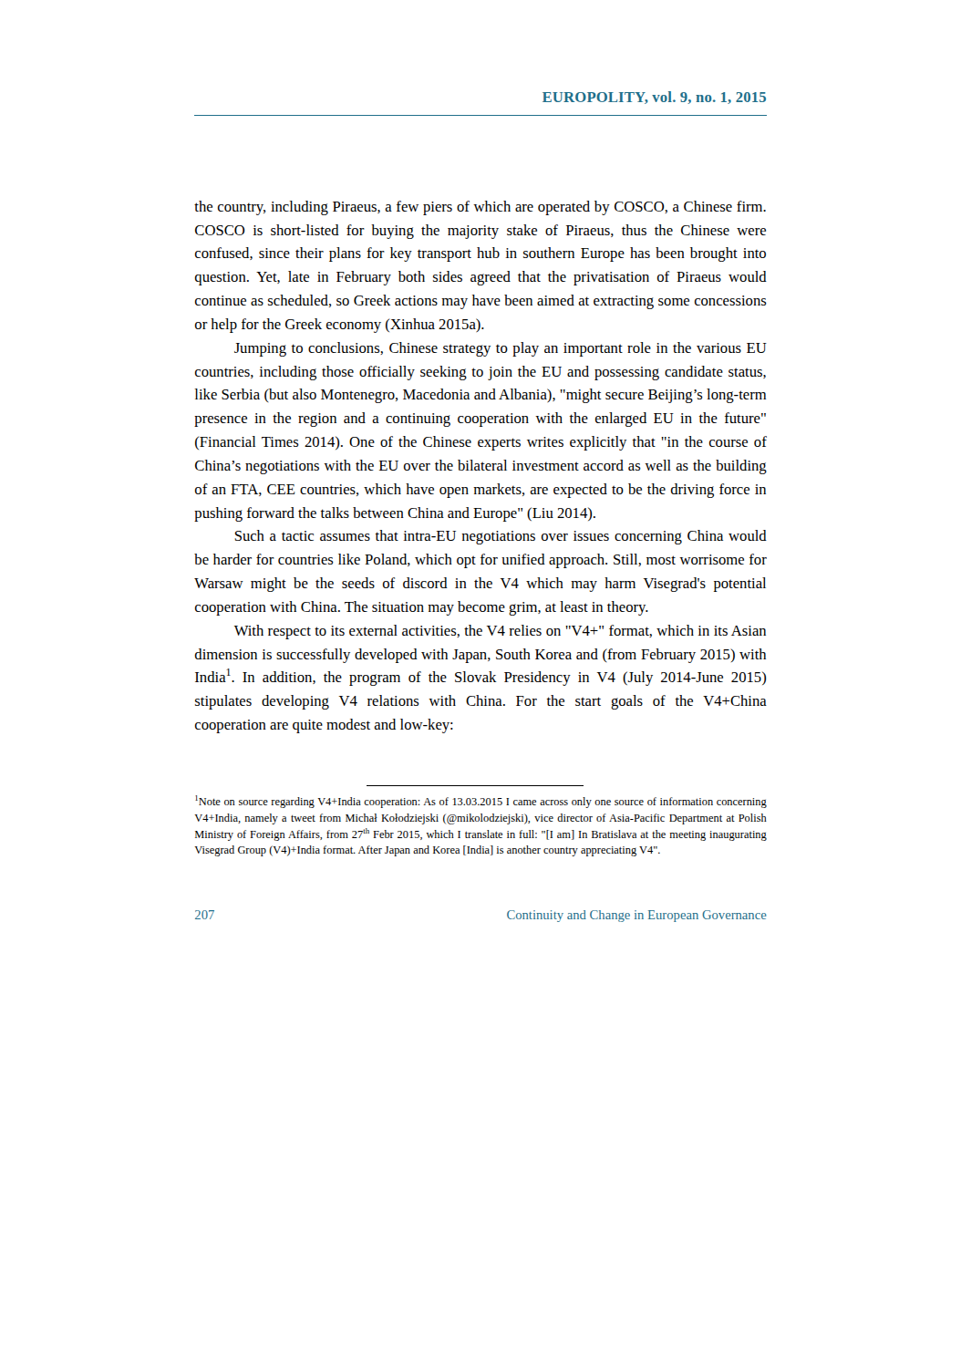EUROPOLITY, vol. 9, no. 1, 2015
the country, including Piraeus, a few piers of which are operated by COSCO, a Chinese firm. COSCO is short-listed for buying the majority stake of Piraeus, thus the Chinese were confused, since their plans for key transport hub in southern Europe has been brought into question. Yet, late in February both sides agreed that the privatisation of Piraeus would continue as scheduled, so Greek actions may have been aimed at extracting some concessions or help for the Greek economy (Xinhua 2015a).
Jumping to conclusions, Chinese strategy to play an important role in the various EU countries, including those officially seeking to join the EU and possessing candidate status, like Serbia (but also Montenegro, Macedonia and Albania), "might secure Beijing’s long-term presence in the region and a continuing cooperation with the enlarged EU in the future" (Financial Times 2014). One of the Chinese experts writes explicitly that "in the course of China’s negotiations with the EU over the bilateral investment accord as well as the building of an FTA, CEE countries, which have open markets, are expected to be the driving force in pushing forward the talks between China and Europe" (Liu 2014).
Such a tactic assumes that intra-EU negotiations over issues concerning China would be harder for countries like Poland, which opt for unified approach. Still, most worrisome for Warsaw might be the seeds of discord in the V4 which may harm Visegrad's potential cooperation with China. The situation may become grim, at least in theory.
With respect to its external activities, the V4 relies on "V4+" format, which in its Asian dimension is successfully developed with Japan, South Korea and (from February 2015) with India1. In addition, the program of the Slovak Presidency in V4 (July 2014-June 2015) stipulates developing V4 relations with China. For the start goals of the V4+China cooperation are quite modest and low-key:
1Note on source regarding V4+India cooperation: As of 13.03.2015 I came across only one source of information concerning V4+India, namely a tweet from Michał Kołodziejski (@mikolodziejski), vice director of Asia-Pacific Department at Polish Ministry of Foreign Affairs, from 27th Febr 2015, which I translate in full: "[I am] In Bratislava at the meeting inaugurating Visegrad Group (V4)+India format. After Japan and Korea [India] is another country appreciating V4".
207 Continuity and Change in European Governance